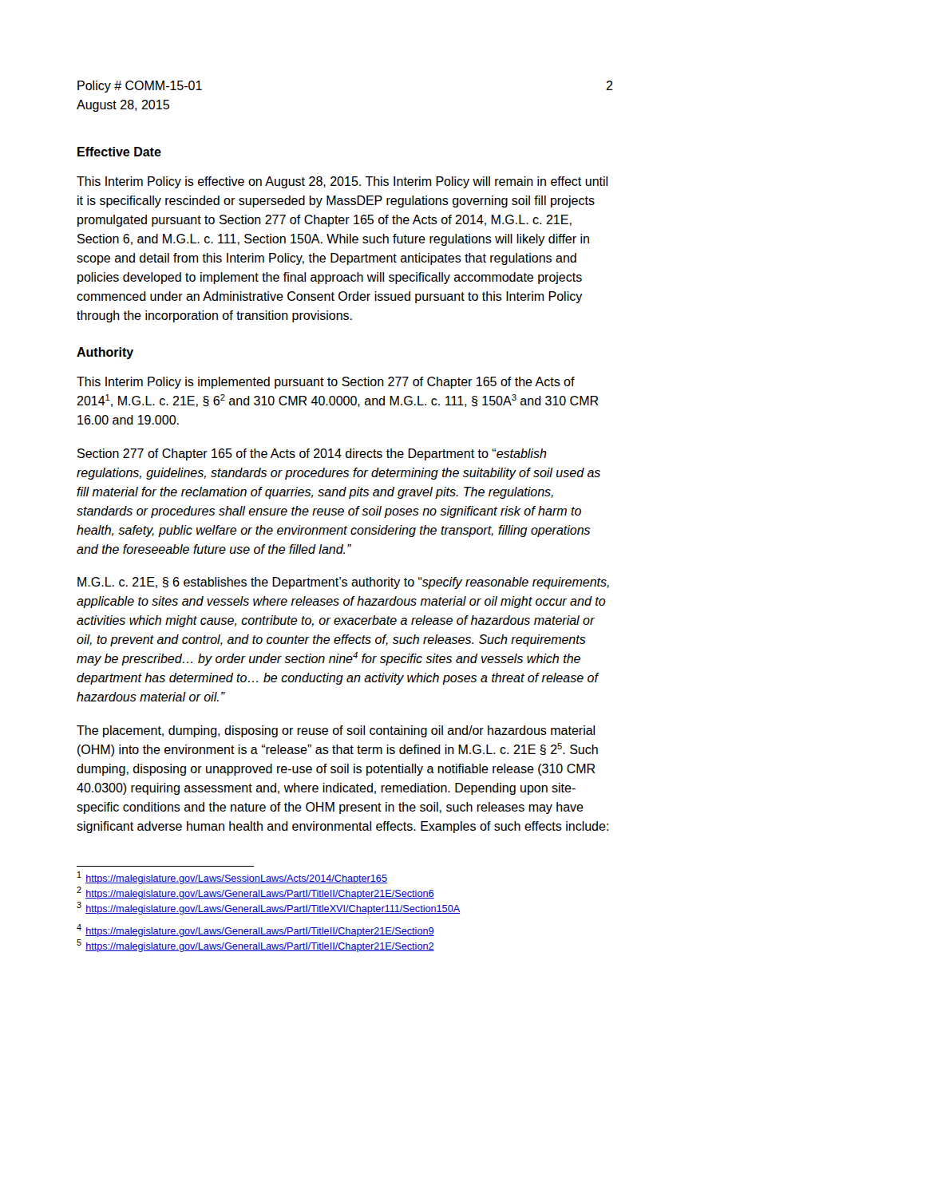Policy # COMM-15-01
August 28, 2015
2
Effective Date
This Interim Policy is effective on August 28, 2015. This Interim Policy will remain in effect until it is specifically rescinded or superseded by MassDEP regulations governing soil fill projects promulgated pursuant to Section 277 of Chapter 165 of the Acts of 2014, M.G.L. c. 21E, Section 6, and M.G.L. c. 111, Section 150A. While such future regulations will likely differ in scope and detail from this Interim Policy, the Department anticipates that regulations and policies developed to implement the final approach will specifically accommodate projects commenced under an Administrative Consent Order issued pursuant to this Interim Policy through the incorporation of transition provisions.
Authority
This Interim Policy is implemented pursuant to Section 277 of Chapter 165 of the Acts of 20141, M.G.L. c. 21E, § 62 and 310 CMR 40.0000, and M.G.L. c. 111, § 150A3 and 310 CMR 16.00 and 19.000.
Section 277 of Chapter 165 of the Acts of 2014 directs the Department to “establish regulations, guidelines, standards or procedures for determining the suitability of soil used as fill material for the reclamation of quarries, sand pits and gravel pits. The regulations, standards or procedures shall ensure the reuse of soil poses no significant risk of harm to health, safety, public welfare or the environment considering the transport, filling operations and the foreseeable future use of the filled land.”
M.G.L. c. 21E, § 6 establishes the Department’s authority to “specify reasonable requirements, applicable to sites and vessels where releases of hazardous material or oil might occur and to activities which might cause, contribute to, or exacerbate a release of hazardous material or oil, to prevent and control, and to counter the effects of, such releases. Such requirements may be prescribed… by order under section nine4 for specific sites and vessels which the department has determined to… be conducting an activity which poses a threat of release of hazardous material or oil.”
The placement, dumping, disposing or reuse of soil containing oil and/or hazardous material (OHM) into the environment is a “release” as that term is defined in M.G.L. c. 21E § 25. Such dumping, disposing or unapproved re-use of soil is potentially a notifiable release (310 CMR 40.0300) requiring assessment and, where indicated, remediation. Depending upon site-specific conditions and the nature of the OHM present in the soil, such releases may have significant adverse human health and environmental effects. Examples of such effects include:
1 https://malegislature.gov/Laws/SessionLaws/Acts/2014/Chapter165
2 https://malegislature.gov/Laws/GeneralLaws/PartI/TitleII/Chapter21E/Section6
3 https://malegislature.gov/Laws/GeneralLaws/PartI/TitleXVI/Chapter111/Section150A
4 https://malegislature.gov/Laws/GeneralLaws/PartI/TitleII/Chapter21E/Section9
5 https://malegislature.gov/Laws/GeneralLaws/PartI/TitleII/Chapter21E/Section2